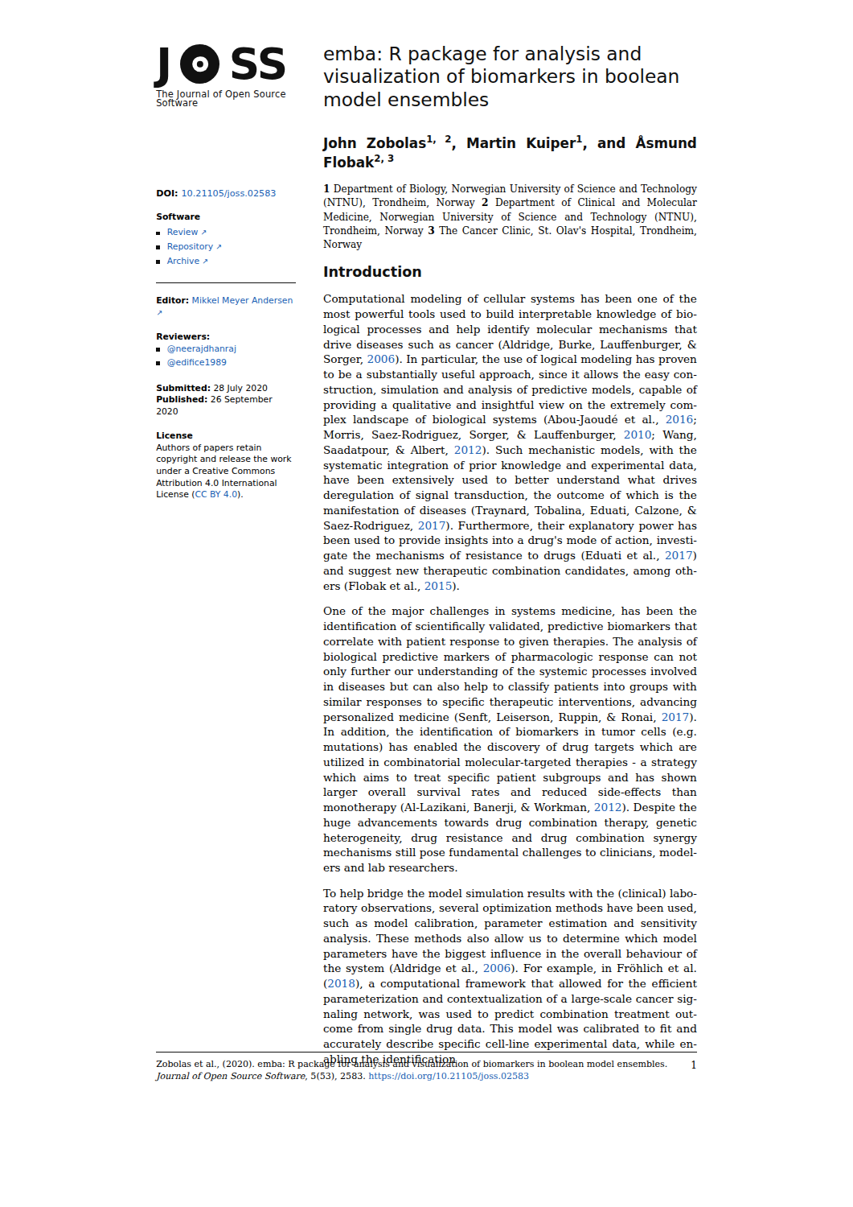J SS
The Journal of Open Source Software
DOI: 10.21105/joss.02583
Software
Review
Repository
Archive
Editor: Mikkel Meyer Andersen
Reviewers:
@neerajdhanraj
@edifice1989
Submitted: 28 July 2020
Published: 26 September 2020
License
Authors of papers retain copyright and release the work under a Creative Commons Attribution 4.0 International License (CC BY 4.0).
emba: R package for analysis and visualization of biomarkers in boolean model ensembles
John Zobolas1, 2, Martin Kuiper1, and Åsmund Flobak2, 3
1 Department of Biology, Norwegian University of Science and Technology (NTNU), Trondheim, Norway 2 Department of Clinical and Molecular Medicine, Norwegian University of Science and Technology (NTNU), Trondheim, Norway 3 The Cancer Clinic, St. Olav's Hospital, Trondheim, Norway
Introduction
Computational modeling of cellular systems has been one of the most powerful tools used to build interpretable knowledge of biological processes and help identify molecular mechanisms that drive diseases such as cancer (Aldridge, Burke, Lauffenburger, & Sorger, 2006). In particular, the use of logical modeling has proven to be a substantially useful approach, since it allows the easy construction, simulation and analysis of predictive models, capable of providing a qualitative and insightful view on the extremely complex landscape of biological systems (Abou-Jaoudé et al., 2016; Morris, Saez-Rodriguez, Sorger, & Lauffenburger, 2010; Wang, Saadatpour, & Albert, 2012). Such mechanistic models, with the systematic integration of prior knowledge and experimental data, have been extensively used to better understand what drives deregulation of signal transduction, the outcome of which is the manifestation of diseases (Traynard, Tobalina, Eduati, Calzone, & Saez-Rodriguez, 2017). Furthermore, their explanatory power has been used to provide insights into a drug's mode of action, investigate the mechanisms of resistance to drugs (Eduati et al., 2017) and suggest new therapeutic combination candidates, among others (Flobak et al., 2015).
One of the major challenges in systems medicine, has been the identification of scientifically validated, predictive biomarkers that correlate with patient response to given therapies. The analysis of biological predictive markers of pharmacologic response can not only further our understanding of the systemic processes involved in diseases but can also help to classify patients into groups with similar responses to specific therapeutic interventions, advancing personalized medicine (Senft, Leiserson, Ruppin, & Ronai, 2017). In addition, the identification of biomarkers in tumor cells (e.g. mutations) has enabled the discovery of drug targets which are utilized in combinatorial molecular-targeted therapies - a strategy which aims to treat specific patient subgroups and has shown larger overall survival rates and reduced side-effects than monotherapy (Al-Lazikani, Banerji, & Workman, 2012). Despite the huge advancements towards drug combination therapy, genetic heterogeneity, drug resistance and drug combination synergy mechanisms still pose fundamental challenges to clinicians, modelers and lab researchers.
To help bridge the model simulation results with the (clinical) laboratory observations, several optimization methods have been used, such as model calibration, parameter estimation and sensitivity analysis. These methods also allow us to determine which model parameters have the biggest influence in the overall behaviour of the system (Aldridge et al., 2006). For example, in Fröhlich et al. (2018), a computational framework that allowed for the efficient parameterization and contextualization of a large-scale cancer signaling network, was used to predict combination treatment outcome from single drug data. This model was calibrated to fit and accurately describe specific cell-line experimental data, while enabling the identification
Zobolas et al., (2020). emba: R package for analysis and visualization of biomarkers in boolean model ensembles. Journal of Open Source Software, 5(53), 2583. https://doi.org/10.21105/joss.02583
1